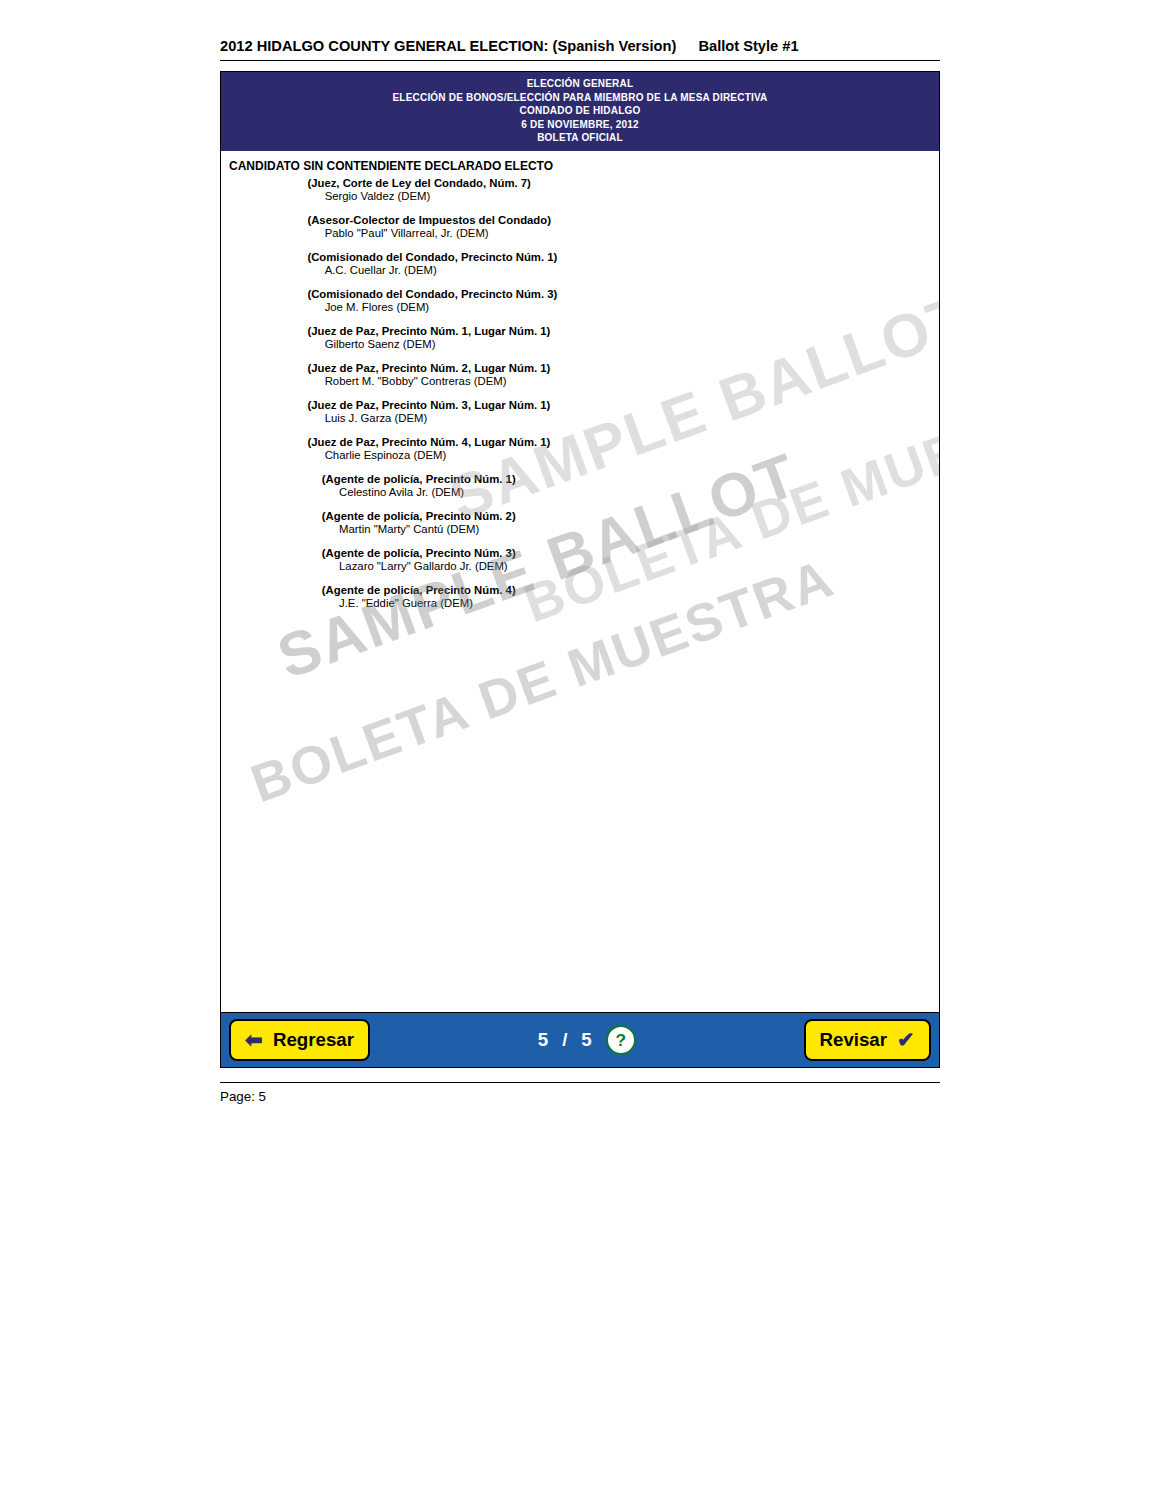2012 HIDALGO COUNTY GENERAL ELECTION: (Spanish Version) Ballot Style #1
ELECCIÓN GENERAL
ELECCIÓN DE BONOS/ELECCIÓN PARA MIEMBRO DE LA MESA DIRECTIVA
CONDADO DE HIDALGO
6 DE NOVIEMBRE, 2012
BOLETA OFICIAL
CANDIDATO SIN CONTENDIENTE DECLARADO ELECTO
(Juez, Corte de Ley del Condado, Núm. 7)
Sergio Valdez (DEM)
(Asesor-Colector de Impuestos del Condado)
Pablo "Paul" Villarreal, Jr. (DEM)
(Comisionado del Condado, Precincto Núm. 1)
A.C. Cuellar Jr. (DEM)
(Comisionado del Condado, Precincto Núm. 3)
Joe M. Flores (DEM)
(Juez de Paz, Precinto Núm. 1, Lugar Núm. 1)
Gilberto Saenz (DEM)
(Juez de Paz, Precinto Núm. 2, Lugar Núm. 1)
Robert M. "Bobby" Contreras (DEM)
(Juez de Paz, Precinto Núm. 3, Lugar Núm. 1)
Luis J. Garza (DEM)
(Juez de Paz, Precinto Núm. 4, Lugar Núm. 1)
Charlie Espinoza (DEM)
(Agente de policía, Precinto Núm. 1)
Celestino Avila Jr. (DEM)
(Agente de policía, Precinto Núm. 2)
Martin "Marty" Cantú (DEM)
(Agente de policía, Precinto Núm. 3)
Lazaro "Larry" Gallardo Jr. (DEM)
(Agente de policía, Precinto Núm. 4)
J.E. "Eddie" Guerra (DEM)
⬅ Regresar
5 / 5 ?
Revisar ✔
SAMPLE BALLOT
SAMPLE BALLOT
BOLETA DE MUESTRA
BOLETA DE MUESTRA
Page: 5